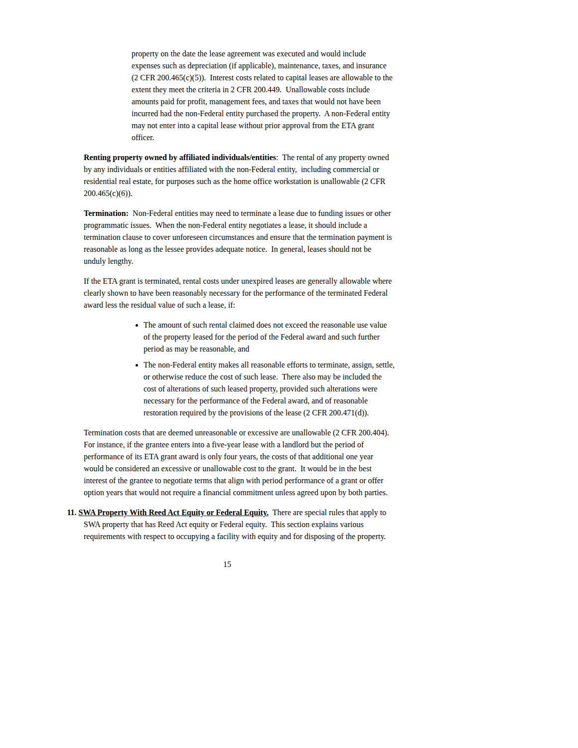property on the date the lease agreement was executed and would include expenses such as depreciation (if applicable), maintenance, taxes, and insurance (2 CFR 200.465(c)(5)). Interest costs related to capital leases are allowable to the extent they meet the criteria in 2 CFR 200.449. Unallowable costs include amounts paid for profit, management fees, and taxes that would not have been incurred had the non-Federal entity purchased the property. A non-Federal entity may not enter into a capital lease without prior approval from the ETA grant officer.
Renting property owned by affiliated individuals/entities: The rental of any property owned by any individuals or entities affiliated with the non-Federal entity, including commercial or residential real estate, for purposes such as the home office workstation is unallowable (2 CFR 200.465(c)(6)).
Termination: Non-Federal entities may need to terminate a lease due to funding issues or other programmatic issues. When the non-Federal entity negotiates a lease, it should include a termination clause to cover unforeseen circumstances and ensure that the termination payment is reasonable as long as the lessee provides adequate notice. In general, leases should not be unduly lengthy.
If the ETA grant is terminated, rental costs under unexpired leases are generally allowable where clearly shown to have been reasonably necessary for the performance of the terminated Federal award less the residual value of such a lease, if:
The amount of such rental claimed does not exceed the reasonable use value of the property leased for the period of the Federal award and such further period as may be reasonable, and
The non-Federal entity makes all reasonable efforts to terminate, assign, settle, or otherwise reduce the cost of such lease. There also may be included the cost of alterations of such leased property, provided such alterations were necessary for the performance of the Federal award, and of reasonable restoration required by the provisions of the lease (2 CFR 200.471(d)).
Termination costs that are deemed unreasonable or excessive are unallowable (2 CFR 200.404). For instance, if the grantee enters into a five-year lease with a landlord but the period of performance of its ETA grant award is only four years, the costs of that additional one year would be considered an excessive or unallowable cost to the grant. It would be in the best interest of the grantee to negotiate terms that align with period performance of a grant or offer option years that would not require a financial commitment unless agreed upon by both parties.
11. SWA Property With Reed Act Equity or Federal Equity. There are special rules that apply to SWA property that has Reed Act equity or Federal equity. This section explains various requirements with respect to occupying a facility with equity and for disposing of the property.
15